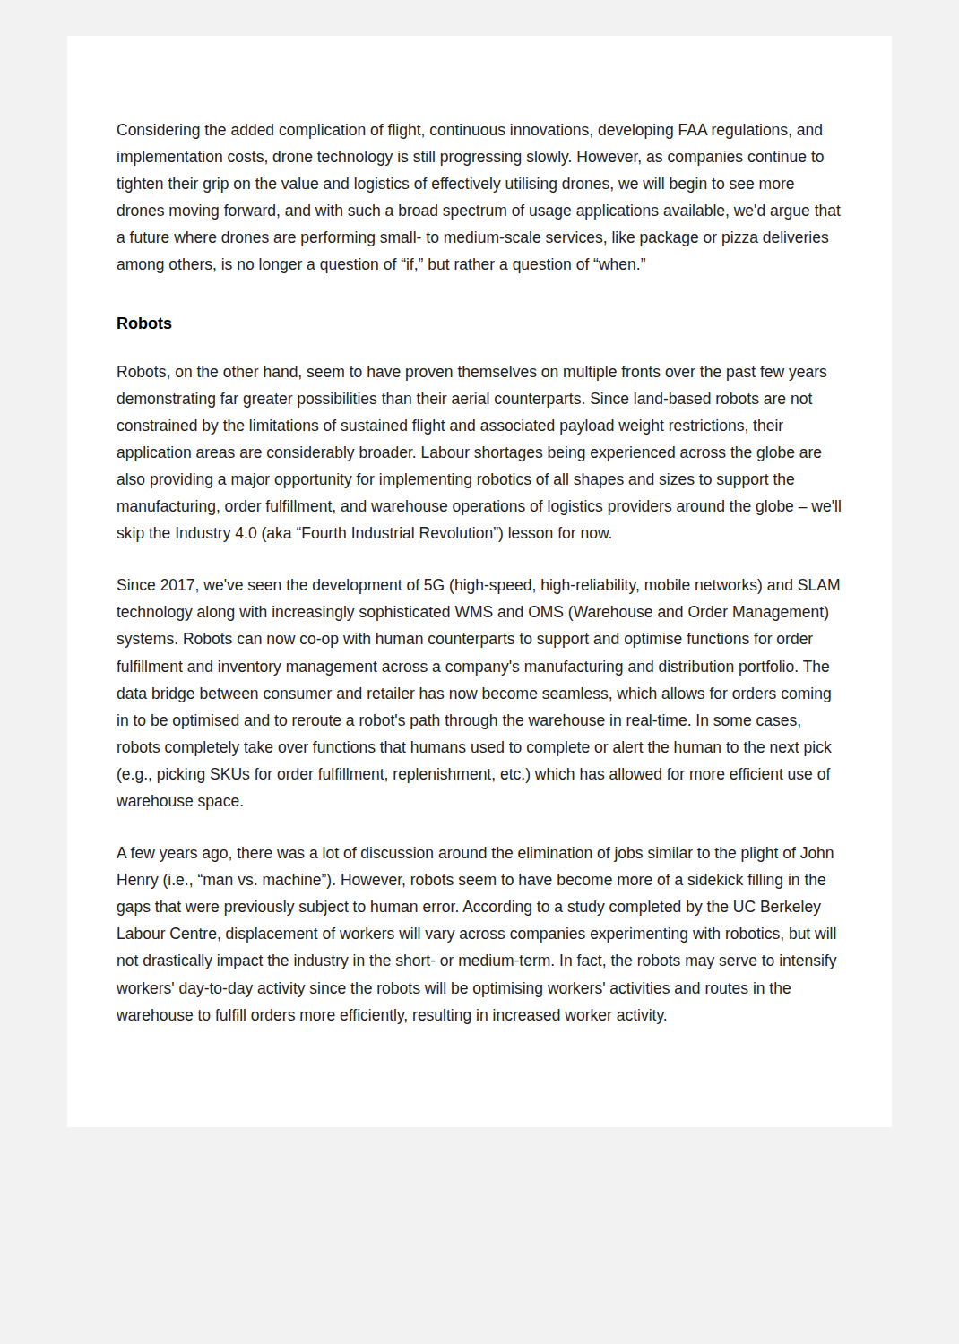Considering the added complication of flight, continuous innovations, developing FAA regulations, and implementation costs, drone technology is still progressing slowly. However, as companies continue to tighten their grip on the value and logistics of effectively utilising drones, we will begin to see more drones moving forward, and with such a broad spectrum of usage applications available, we'd argue that a future where drones are performing small- to medium-scale services, like package or pizza deliveries among others, is no longer a question of “if,” but rather a question of “when.”
Robots
Robots, on the other hand, seem to have proven themselves on multiple fronts over the past few years demonstrating far greater possibilities than their aerial counterparts. Since land-based robots are not constrained by the limitations of sustained flight and associated payload weight restrictions, their application areas are considerably broader. Labour shortages being experienced across the globe are also providing a major opportunity for implementing robotics of all shapes and sizes to support the manufacturing, order fulfillment, and warehouse operations of logistics providers around the globe – we'll skip the Industry 4.0 (aka “Fourth Industrial Revolution”) lesson for now.
Since 2017, we've seen the development of 5G (high-speed, high-reliability, mobile networks) and SLAM technology along with increasingly sophisticated WMS and OMS (Warehouse and Order Management) systems. Robots can now co-op with human counterparts to support and optimise functions for order fulfillment and inventory management across a company's manufacturing and distribution portfolio. The data bridge between consumer and retailer has now become seamless, which allows for orders coming in to be optimised and to reroute a robot's path through the warehouse in real-time. In some cases, robots completely take over functions that humans used to complete or alert the human to the next pick (e.g., picking SKUs for order fulfillment, replenishment, etc.) which has allowed for more efficient use of warehouse space.
A few years ago, there was a lot of discussion around the elimination of jobs similar to the plight of John Henry (i.e., “man vs. machine”). However, robots seem to have become more of a sidekick filling in the gaps that were previously subject to human error. According to a study completed by the UC Berkeley Labour Centre, displacement of workers will vary across companies experimenting with robotics, but will not drastically impact the industry in the short- or medium-term. In fact, the robots may serve to intensify workers' day-to-day activity since the robots will be optimising workers' activities and routes in the warehouse to fulfill orders more efficiently, resulting in increased worker activity.